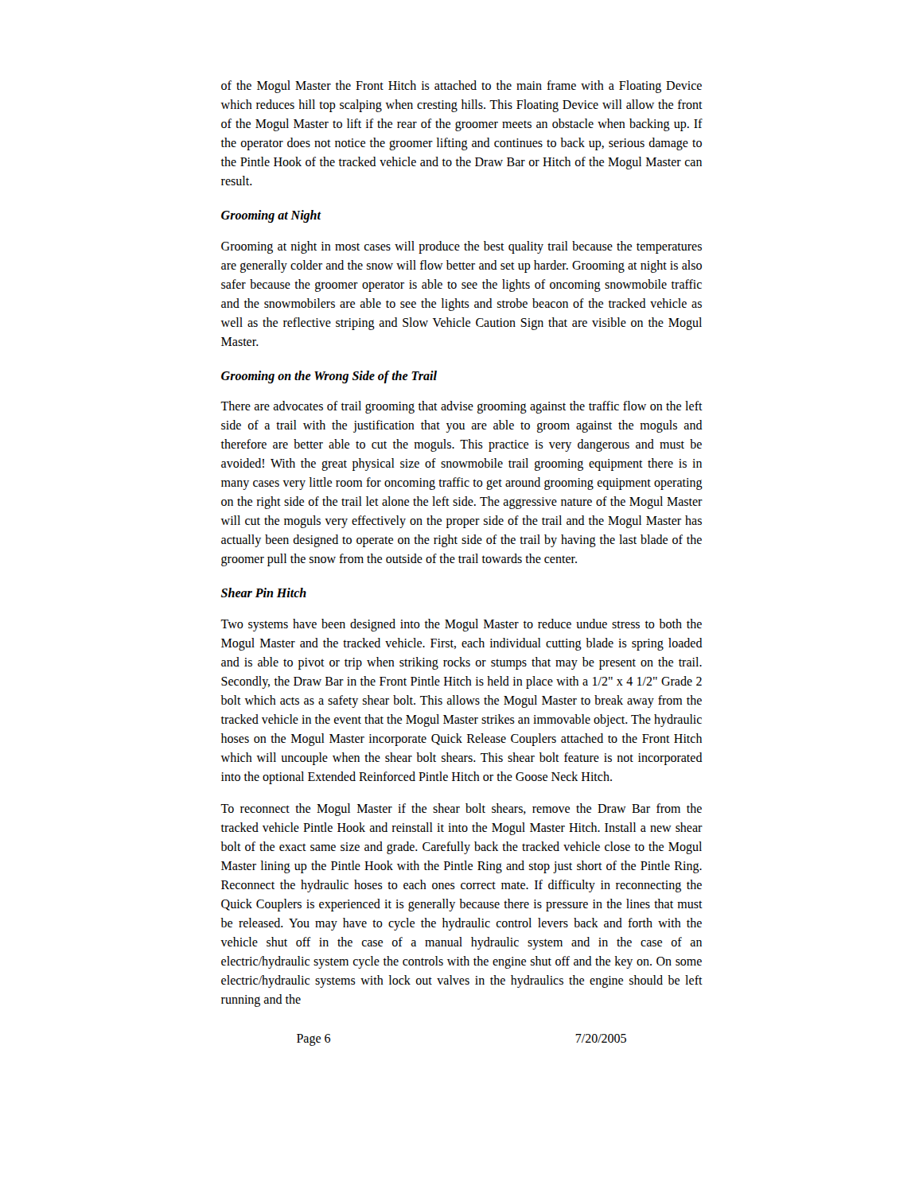of the Mogul Master the Front Hitch is attached to the main frame with a Floating Device which reduces hill top scalping when cresting hills. This Floating Device will allow the front of the Mogul Master to lift if the rear of the groomer meets an obstacle when backing up. If the operator does not notice the groomer lifting and continues to back up, serious damage to the Pintle Hook of the tracked vehicle and to the Draw Bar or Hitch of the Mogul Master can result.
Grooming at Night
Grooming at night in most cases will produce the best quality trail because the temperatures are generally colder and the snow will flow better and set up harder. Grooming at night is also safer because the groomer operator is able to see the lights of oncoming snowmobile traffic and the snowmobilers are able to see the lights and strobe beacon of the tracked vehicle as well as the reflective striping and Slow Vehicle Caution Sign that are visible on the Mogul Master.
Grooming on the Wrong Side of the Trail
There are advocates of trail grooming that advise grooming against the traffic flow on the left side of a trail with the justification that you are able to groom against the moguls and therefore are better able to cut the moguls. This practice is very dangerous and must be avoided! With the great physical size of snowmobile trail grooming equipment there is in many cases very little room for oncoming traffic to get around grooming equipment operating on the right side of the trail let alone the left side. The aggressive nature of the Mogul Master will cut the moguls very effectively on the proper side of the trail and the Mogul Master has actually been designed to operate on the right side of the trail by having the last blade of the groomer pull the snow from the outside of the trail towards the center.
Shear Pin Hitch
Two systems have been designed into the Mogul Master to reduce undue stress to both the Mogul Master and the tracked vehicle. First, each individual cutting blade is spring loaded and is able to pivot or trip when striking rocks or stumps that may be present on the trail. Secondly, the Draw Bar in the Front Pintle Hitch is held in place with a 1/2" x 4 1/2" Grade 2 bolt which acts as a safety shear bolt. This allows the Mogul Master to break away from the tracked vehicle in the event that the Mogul Master strikes an immovable object. The hydraulic hoses on the Mogul Master incorporate Quick Release Couplers attached to the Front Hitch which will uncouple when the shear bolt shears. This shear bolt feature is not incorporated into the optional Extended Reinforced Pintle Hitch or the Goose Neck Hitch.
To reconnect the Mogul Master if the shear bolt shears, remove the Draw Bar from the tracked vehicle Pintle Hook and reinstall it into the Mogul Master Hitch. Install a new shear bolt of the exact same size and grade. Carefully back the tracked vehicle close to the Mogul Master lining up the Pintle Hook with the Pintle Ring and stop just short of the Pintle Ring. Reconnect the hydraulic hoses to each ones correct mate. If difficulty in reconnecting the Quick Couplers is experienced it is generally because there is pressure in the lines that must be released. You may have to cycle the hydraulic control levers back and forth with the vehicle shut off in the case of a manual hydraulic system and in the case of an electric/hydraulic system cycle the controls with the engine shut off and the key on. On some electric/hydraulic systems with lock out valves in the hydraulics the engine should be left running and the
Page 6 7/20/2005